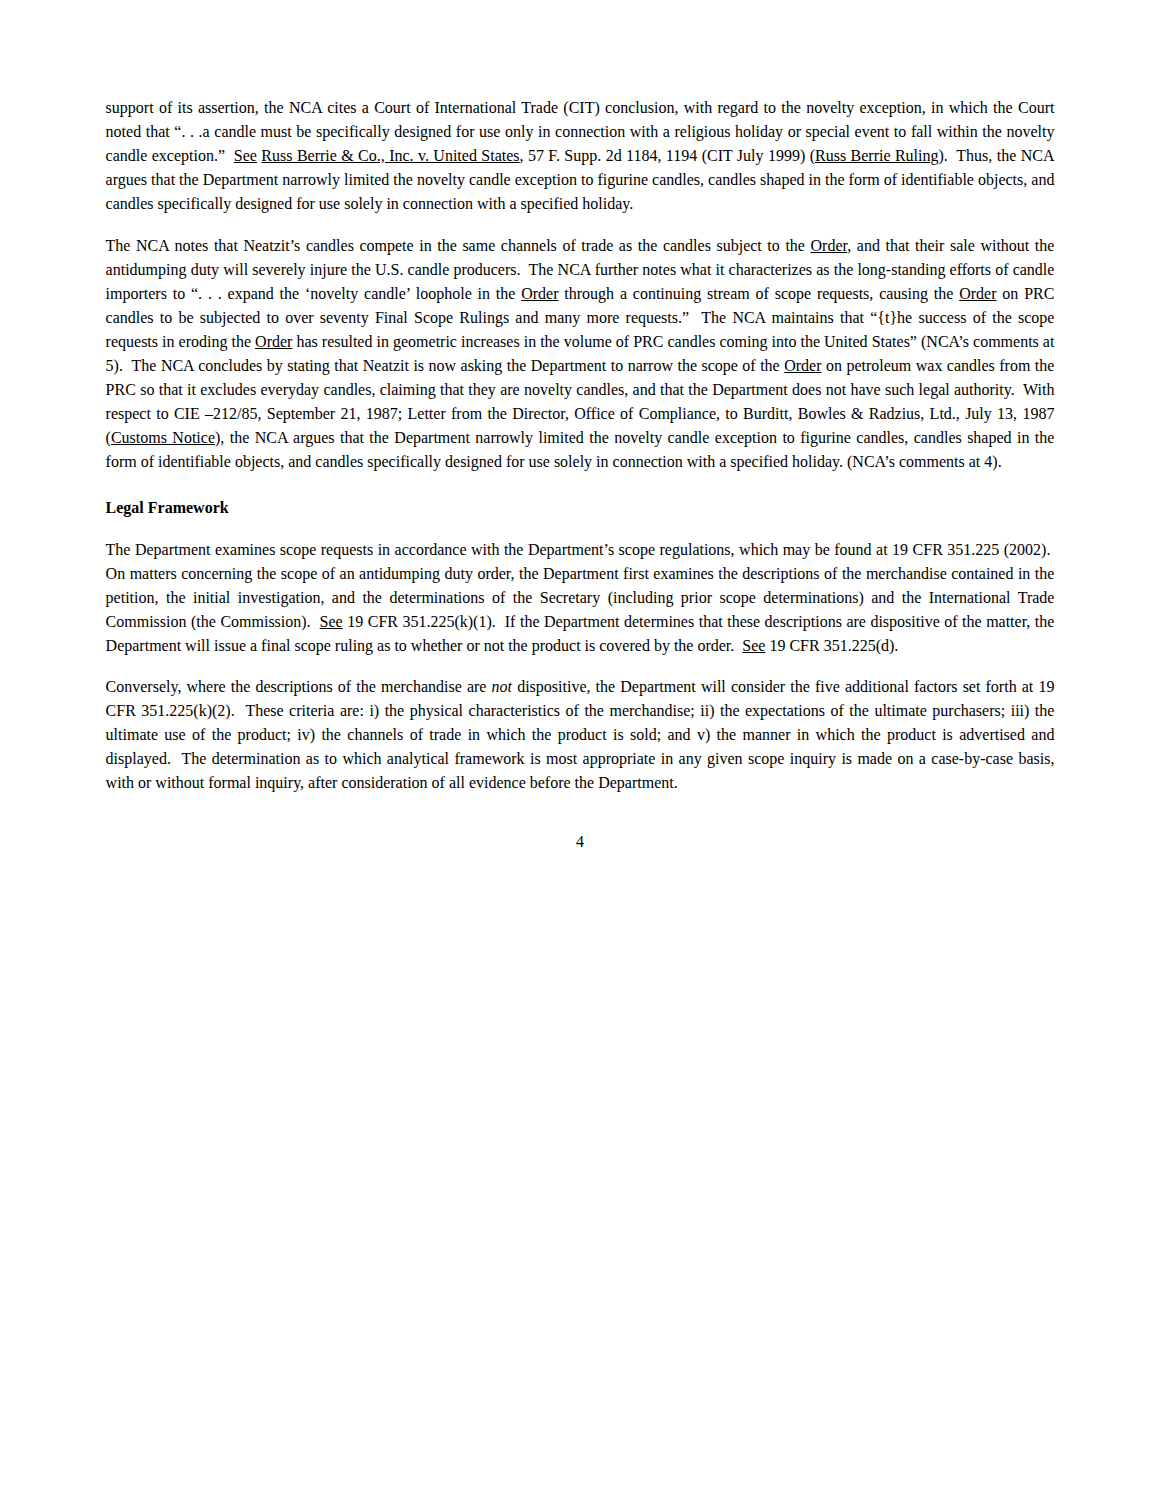support of its assertion, the NCA cites a Court of International Trade (CIT) conclusion, with regard to the novelty exception, in which the Court noted that “. . .a candle must be specifically designed for use only in connection with a religious holiday or special event to fall within the novelty candle exception.” See Russ Berrie & Co., Inc. v. United States, 57 F. Supp. 2d 1184, 1194 (CIT July 1999) (Russ Berrie Ruling). Thus, the NCA argues that the Department narrowly limited the novelty candle exception to figurine candles, candles shaped in the form of identifiable objects, and candles specifically designed for use solely in connection with a specified holiday.
The NCA notes that Neatzit’s candles compete in the same channels of trade as the candles subject to the Order, and that their sale without the antidumping duty will severely injure the U.S. candle producers. The NCA further notes what it characterizes as the long-standing efforts of candle importers to “. . . expand the ‘novelty candle’ loophole in the Order through a continuing stream of scope requests, causing the Order on PRC candles to be subjected to over seventy Final Scope Rulings and many more requests.” The NCA maintains that “{t}he success of the scope requests in eroding the Order has resulted in geometric increases in the volume of PRC candles coming into the United States” (NCA’s comments at 5). The NCA concludes by stating that Neatzit is now asking the Department to narrow the scope of the Order on petroleum wax candles from the PRC so that it excludes everyday candles, claiming that they are novelty candles, and that the Department does not have such legal authority. With respect to CIE –212/85, September 21, 1987; Letter from the Director, Office of Compliance, to Burditt, Bowles & Radzius, Ltd., July 13, 1987 (Customs Notice), the NCA argues that the Department narrowly limited the novelty candle exception to figurine candles, candles shaped in the form of identifiable objects, and candles specifically designed for use solely in connection with a specified holiday. (NCA’s comments at 4).
Legal Framework
The Department examines scope requests in accordance with the Department’s scope regulations, which may be found at 19 CFR 351.225 (2002). On matters concerning the scope of an antidumping duty order, the Department first examines the descriptions of the merchandise contained in the petition, the initial investigation, and the determinations of the Secretary (including prior scope determinations) and the International Trade Commission (the Commission). See 19 CFR 351.225(k)(1). If the Department determines that these descriptions are dispositive of the matter, the Department will issue a final scope ruling as to whether or not the product is covered by the order. See 19 CFR 351.225(d).
Conversely, where the descriptions of the merchandise are not dispositive, the Department will consider the five additional factors set forth at 19 CFR 351.225(k)(2). These criteria are: i) the physical characteristics of the merchandise; ii) the expectations of the ultimate purchasers; iii) the ultimate use of the product; iv) the channels of trade in which the product is sold; and v) the manner in which the product is advertised and displayed. The determination as to which analytical framework is most appropriate in any given scope inquiry is made on a case-by-case basis, with or without formal inquiry, after consideration of all evidence before the Department.
4